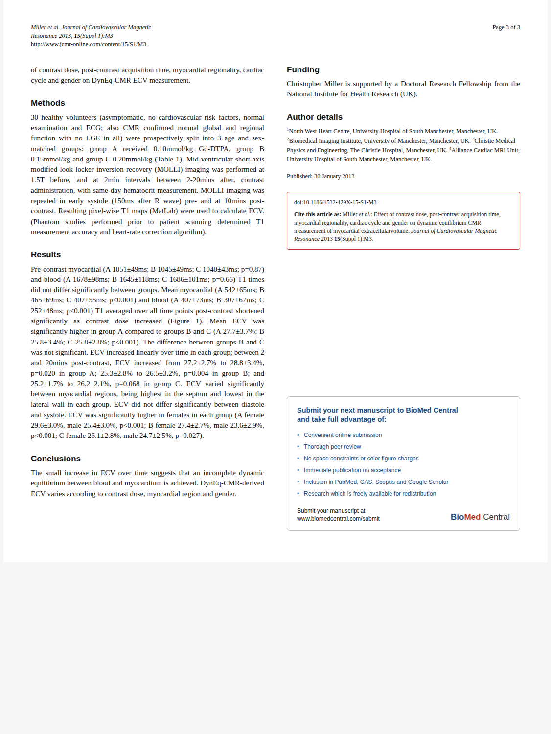Miller et al. Journal of Cardiovascular Magnetic
Resonance 2013, 15(Suppl 1):M3
http://www.jcmr-online.com/content/15/S1/M3
Page 3 of 3
of contrast dose, post-contrast acquisition time, myocardial regionality, cardiac cycle and gender on DynEq-CMR ECV measurement.
Methods
30 healthy volunteers (asymptomatic, no cardiovascular risk factors, normal examination and ECG; also CMR confirmed normal global and regional function with no LGE in all) were prospectively split into 3 age and sex-matched groups: group A received 0.10mmol/kg Gd-DTPA, group B 0.15mmol/kg and group C 0.20mmol/kg (Table 1). Mid-ventricular short-axis modified look locker inversion recovery (MOLLI) imaging was performed at 1.5T before, and at 2min intervals between 2-20mins after, contrast administration, with same-day hematocrit measurement. MOLLI imaging was repeated in early systole (150ms after R wave) pre- and at 10mins post-contrast. Resulting pixel-wise T1 maps (MatLab) were used to calculate ECV. (Phantom studies performed prior to patient scanning determined T1 measurement accuracy and heart-rate correction algorithm).
Results
Pre-contrast myocardial (A 1051±49ms; B 1045±49ms; C 1040±43ms; p=0.87) and blood (A 1678±98ms; B 1645±118ms; C 1686±101ms; p=0.66) T1 times did not differ significantly between groups. Mean myocardial (A 542±65ms; B 465±69ms; C 407±55ms; p<0.001) and blood (A 407±73ms; B 307±67ms; C 252±48ms; p<0.001) T1 averaged over all time points post-contrast shortened significantly as contrast dose increased (Figure 1). Mean ECV was significantly higher in group A compared to groups B and C (A 27.7±3.7%; B 25.8±3.4%; C 25.8±2.8%; p<0.001). The difference between groups B and C was not significant. ECV increased linearly over time in each group; between 2 and 20mins post-contrast, ECV increased from 27.2±2.7% to 28.8±3.4%, p=0.020 in group A; 25.3±2.8% to 26.5±3.2%, p=0.004 in group B; and 25.2±1.7% to 26.2±2.1%, p=0.068 in group C. ECV varied significantly between myocardial regions, being highest in the septum and lowest in the lateral wall in each group. ECV did not differ significantly between diastole and systole. ECV was significantly higher in females in each group (A female 29.6±3.0%, male 25.4±3.0%, p<0.001; B female 27.4±2.7%, male 23.6±2.9%, p<0.001; C female 26.1±2.8%, male 24.7±2.5%, p=0.027).
Conclusions
The small increase in ECV over time suggests that an incomplete dynamic equilibrium between blood and myocardium is achieved. DynEq-CMR-derived ECV varies according to contrast dose, myocardial region and gender.
Funding
Christopher Miller is supported by a Doctoral Research Fellowship from the National Institute for Health Research (UK).
Author details
1North West Heart Centre, University Hospital of South Manchester, Manchester, UK. 2Biomedical Imaging Institute, University of Manchester, Manchester, UK. 3Christie Medical Physics and Engineering, The Christie Hospital, Manchester, UK. 4Alliance Cardiac MRI Unit, University Hospital of South Manchester, Manchester, UK.
Published: 30 January 2013
doi:10.1186/1532-429X-15-S1-M3
Cite this article as: Miller et al.: Effect of contrast dose, post-contrast acquisition time, myocardial regionality, cardiac cycle and gender on dynamic-equilibrium CMR measurement of myocardial extracellularvolume. Journal of Cardiovascular Magnetic Resonance 2013 15(Suppl 1):M3.
Submit your next manuscript to BioMed Central
and take full advantage of:
Convenient online submission
Thorough peer review
No space constraints or color figure charges
Immediate publication on acceptance
Inclusion in PubMed, CAS, Scopus and Google Scholar
Research which is freely available for redistribution
Submit your manuscript at
www.biomedcentral.com/submit
Bio Med Central